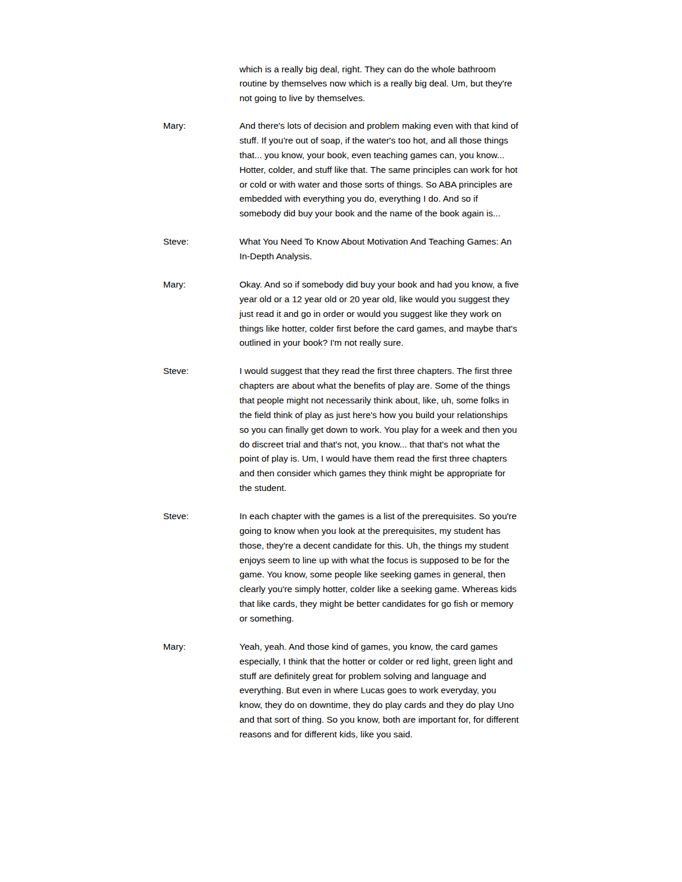which is a really big deal, right. They can do the whole bathroom routine by themselves now which is a really big deal. Um, but they're not going to live by themselves.
Mary:
And there's lots of decision and problem making even with that kind of stuff. If you're out of soap, if the water's too hot, and all those things that... you know, your book, even teaching games can, you know... Hotter, colder, and stuff like that. The same principles can work for hot or cold or with water and those sorts of things. So ABA principles are embedded with everything you do, everything I do. And so if somebody did buy your book and the name of the book again is...
Steve:
What You Need To Know About Motivation And Teaching Games: An In-Depth Analysis.
Mary:
Okay. And so if somebody did buy your book and had you know, a five year old or a 12 year old or 20 year old, like would you suggest they just read it and go in order or would you suggest like they work on things like hotter, colder first before the card games, and maybe that's outlined in your book? I'm not really sure.
Steve:
I would suggest that they read the first three chapters. The first three chapters are about what the benefits of play are. Some of the things that people might not necessarily think about, like, uh, some folks in the field think of play as just here's how you build your relationships so you can finally get down to work. You play for a week and then you do discreet trial and that's not, you know... that that's not what the point of play is. Um, I would have them read the first three chapters and then consider which games they think might be appropriate for the student.
Steve:
In each chapter with the games is a list of the prerequisites. So you're going to know when you look at the prerequisites, my student has those, they're a decent candidate for this. Uh, the things my student enjoys seem to line up with what the focus is supposed to be for the game. You know, some people like seeking games in general, then clearly you're simply hotter, colder like a seeking game. Whereas kids that like cards, they might be better candidates for go fish or memory or something.
Mary:
Yeah, yeah. And those kind of games, you know, the card games especially, I think that the hotter or colder or red light, green light and stuff are definitely great for problem solving and language and everything. But even in where Lucas goes to work everyday, you know, they do on downtime, they do play cards and they do play Uno and that sort of thing. So you know, both are important for, for different reasons and for different kids, like you said.